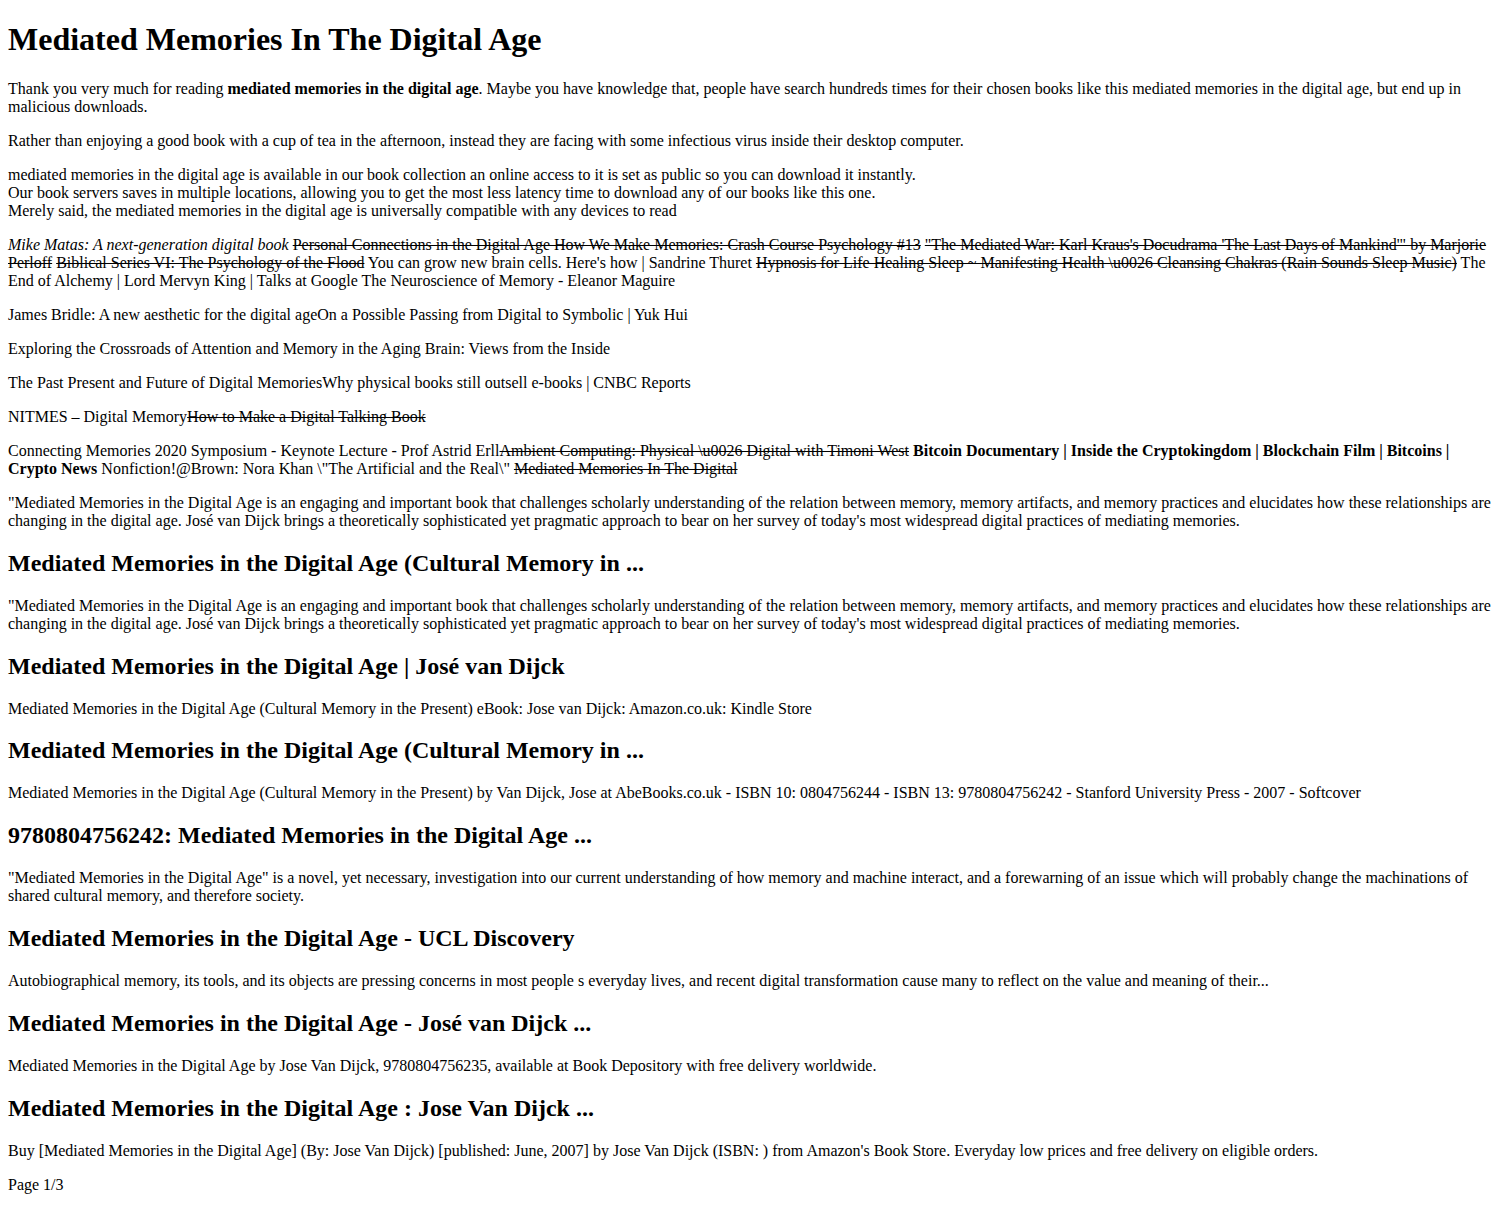Mediated Memories In The Digital Age
Thank you very much for reading mediated memories in the digital age. Maybe you have knowledge that, people have search hundreds times for their chosen books like this mediated memories in the digital age, but end up in malicious downloads.
Rather than enjoying a good book with a cup of tea in the afternoon, instead they are facing with some infectious virus inside their desktop computer.
mediated memories in the digital age is available in our book collection an online access to it is set as public so you can download it instantly.
Our book servers saves in multiple locations, allowing you to get the most less latency time to download any of our books like this one.
Merely said, the mediated memories in the digital age is universally compatible with any devices to read
Mike Matas: A next-generation digital book Personal Connections in the Digital Age How We Make Memories: Crash Course Psychology #13 "The Mediated War: Karl Kraus's Docudrama 'The Last Days of Mankind'" by Marjorie Perloff Biblical Series VI: The Psychology of the Flood You can grow new brain cells. Here's how | Sandrine Thuret Hypnosis for Life Healing Sleep ~ Manifesting Health \u0026 Cleansing Chakras (Rain Sounds Sleep Music) The End of Alchemy | Lord Mervyn King | Talks at Google The Neuroscience of Memory - Eleanor Maguire
James Bridle: A new aesthetic for the digital ageOn a Possible Passing from Digital to Symbolic | Yuk Hui
Exploring the Crossroads of Attention and Memory in the Aging Brain: Views from the Inside
The Past Present and Future of Digital MemoriesWhy physical books still outsell e-books | CNBC Reports
NITMES – Digital MemoryHow to Make a Digital Talking Book
Connecting Memories 2020 Symposium - Keynote Lecture - Prof Astrid ErllAmbient Computing: Physical \u0026 Digital with Timoni West Bitcoin Documentary | Inside the Cryptokingdom | Blockchain Film | Bitcoins | Crypto News Nonfiction!@Brown: Nora Khan \"The Artificial and the Real\" Mediated Memories In The Digital
"Mediated Memories in the Digital Age is an engaging and important book that challenges scholarly understanding of the relation between memory, memory artifacts, and memory practices and elucidates how these relationships are changing in the digital age. José van Dijck brings a theoretically sophisticated yet pragmatic approach to bear on her survey of today's most widespread digital practices of mediating memories.
Mediated Memories in the Digital Age (Cultural Memory in ...
"Mediated Memories in the Digital Age is an engaging and important book that challenges scholarly understanding of the relation between memory, memory artifacts, and memory practices and elucidates how these relationships are changing in the digital age. José van Dijck brings a theoretically sophisticated yet pragmatic approach to bear on her survey of today's most widespread digital practices of mediating memories.
Mediated Memories in the Digital Age | José van Dijck
Mediated Memories in the Digital Age (Cultural Memory in the Present) eBook: Jose van Dijck: Amazon.co.uk: Kindle Store
Mediated Memories in the Digital Age (Cultural Memory in ...
Mediated Memories in the Digital Age (Cultural Memory in the Present) by Van Dijck, Jose at AbeBooks.co.uk - ISBN 10: 0804756244 - ISBN 13: 9780804756242 - Stanford University Press - 2007 - Softcover
9780804756242: Mediated Memories in the Digital Age ...
"Mediated Memories in the Digital Age" is a novel, yet necessary, investigation into our current understanding of how memory and machine interact, and a forewarning of an issue which will probably change the machinations of shared cultural memory, and therefore society.
Mediated Memories in the Digital Age - UCL Discovery
Autobiographical memory, its tools, and its objects are pressing concerns in most people s everyday lives, and recent digital transformation cause many to reflect on the value and meaning of their...
Mediated Memories in the Digital Age - José van Dijck ...
Mediated Memories in the Digital Age by Jose Van Dijck, 9780804756235, available at Book Depository with free delivery worldwide.
Mediated Memories in the Digital Age : Jose Van Dijck ...
Buy [Mediated Memories in the Digital Age] (By: Jose Van Dijck) [published: June, 2007] by Jose Van Dijck (ISBN: ) from Amazon's Book Store. Everyday low prices and free delivery on eligible orders.
Page 1/3